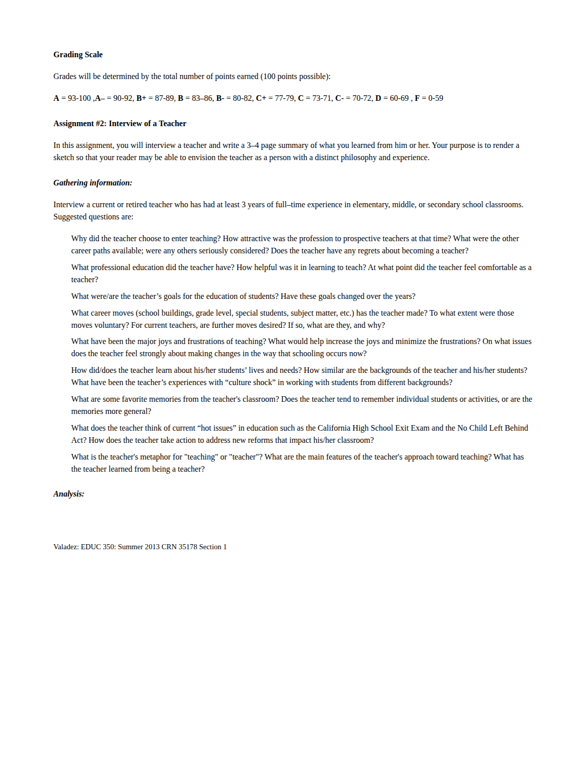Grading Scale
Grades will be determined by the total number of points earned (100 points possible):
A = 93-100 ,A– = 90-92, B+ = 87-89, B = 83–86, B- = 80-82, C+ = 77-79, C = 73-71, C- = 70-72, D = 60-69 , F = 0-59
Assignment #2: Interview of a Teacher
In this assignment, you will interview a teacher and write a 3–4 page summary of what you learned from him or her. Your purpose is to render a sketch so that your reader may be able to envision the teacher as a person with a distinct philosophy and experience.
Gathering information:
Interview a current or retired teacher who has had at least 3 years of full–time experience in elementary, middle, or secondary school classrooms. Suggested questions are:
Why did the teacher choose to enter teaching? How attractive was the profession to prospective teachers at that time? What were the other career paths available; were any others seriously considered? Does the teacher have any regrets about becoming a teacher?
What professional education did the teacher have? How helpful was it in learning to teach? At what point did the teacher feel comfortable as a teacher?
What were/are the teacher’s goals for the education of students? Have these goals changed over the years?
What career moves (school buildings, grade level, special students, subject matter, etc.) has the teacher made? To what extent were those moves voluntary? For current teachers, are further moves desired? If so, what are they, and why?
What have been the major joys and frustrations of teaching? What would help increase the joys and minimize the frustrations? On what issues does the teacher feel strongly about making changes in the way that schooling occurs now?
How did/does the teacher learn about his/her students’ lives and needs? How similar are the backgrounds of the teacher and his/her students? What have been the teacher’s experiences with “culture shock” in working with students from different backgrounds?
What are some favorite memories from the teacher's classroom? Does the teacher tend to remember individual students or activities, or are the memories more general?
What does the teacher think of current “hot issues” in education such as the California High School Exit Exam and the No Child Left Behind Act? How does the teacher take action to address new reforms that impact his/her classroom?
What is the teacher's metaphor for "teaching" or "teacher"? What are the main features of the teacher's approach toward teaching? What has the teacher learned from being a teacher?
Analysis:
Valadez: EDUC 350: Summer 2013 CRN 35178 Section 1